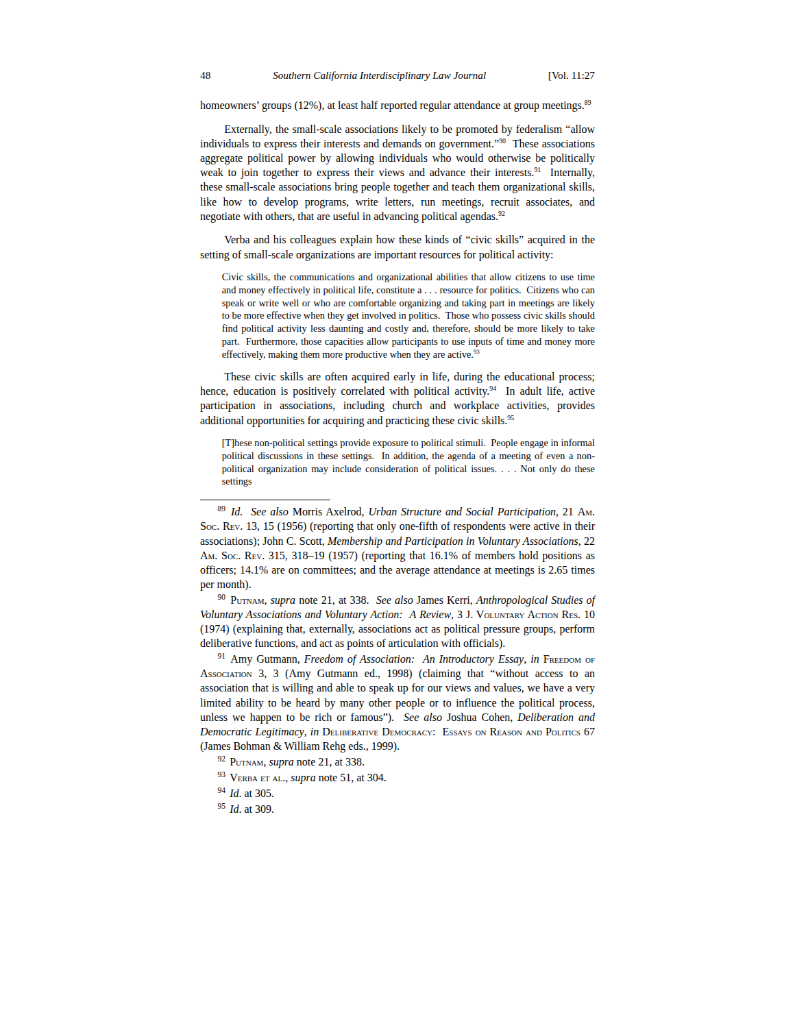48 Southern California Interdisciplinary Law Journal [Vol. 11:27
homeowners’ groups (12%), at least half reported regular attendance at group meetings.89
Externally, the small-scale associations likely to be promoted by federalism “allow individuals to express their interests and demands on government.”90 These associations aggregate political power by allowing individuals who would otherwise be politically weak to join together to express their views and advance their interests.91 Internally, these small-scale associations bring people together and teach them organizational skills, like how to develop programs, write letters, run meetings, recruit associates, and negotiate with others, that are useful in advancing political agendas.92
Verba and his colleagues explain how these kinds of “civic skills” acquired in the setting of small-scale organizations are important resources for political activity:
Civic skills, the communications and organizational abilities that allow citizens to use time and money effectively in political life, constitute a . . . resource for politics. Citizens who can speak or write well or who are comfortable organizing and taking part in meetings are likely to be more effective when they get involved in politics. Those who possess civic skills should find political activity less daunting and costly and, therefore, should be more likely to take part. Furthermore, those capacities allow participants to use inputs of time and money more effectively, making them more productive when they are active.93
These civic skills are often acquired early in life, during the educational process; hence, education is positively correlated with political activity.94 In adult life, active participation in associations, including church and workplace activities, provides additional opportunities for acquiring and practicing these civic skills.95
[T]hese non-political settings provide exposure to political stimuli. People engage in informal political discussions in these settings. In addition, the agenda of a meeting of even a non-political organization may include consideration of political issues. . . . Not only do these settings
89 Id. See also Morris Axelrod, Urban Structure and Social Participation, 21 Am. Soc. Rev. 13, 15 (1956) (reporting that only one-fifth of respondents were active in their associations); John C. Scott, Membership and Participation in Voluntary Associations, 22 Am. Soc. Rev. 315, 318–19 (1957) (reporting that 16.1% of members hold positions as officers; 14.1% are on committees; and the average attendance at meetings is 2.65 times per month).
90 Putnam, supra note 21, at 338. See also James Kerri, Anthropological Studies of Voluntary Associations and Voluntary Action: A Review, 3 J. Voluntary Action Res. 10 (1974) (explaining that, externally, associations act as political pressure groups, perform deliberative functions, and act as points of articulation with officials).
91 Amy Gutmann, Freedom of Association: An Introductory Essay, in Freedom of Association 3, 3 (Amy Gutmann ed., 1998) (claiming that “without access to an association that is willing and able to speak up for our views and values, we have a very limited ability to be heard by many other people or to influence the political process, unless we happen to be rich or famous”). See also Joshua Cohen, Deliberation and Democratic Legitimacy, in Deliberative Democracy: Essays on Reason and Politics 67 (James Bohman & William Rehg eds., 1999).
92 Putnam, supra note 21, at 338.
93 Verba et al., supra note 51, at 304.
94 Id. at 305.
95 Id. at 309.